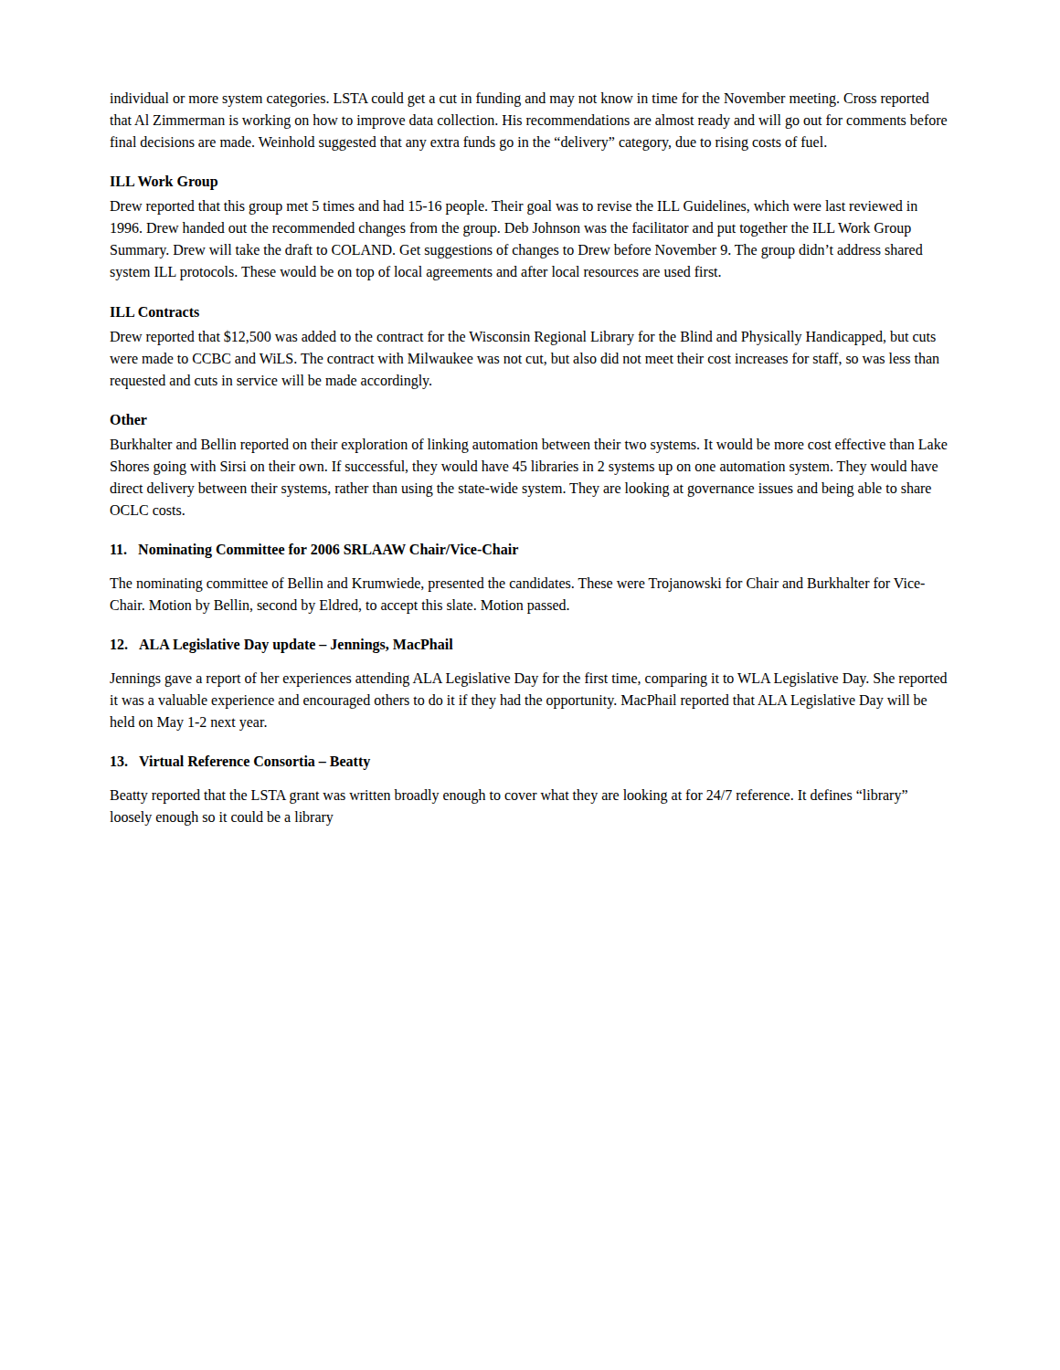individual or more system categories. LSTA could get a cut in funding and may not know in time for the November meeting. Cross reported that Al Zimmerman is working on how to improve data collection. His recommendations are almost ready and will go out for comments before final decisions are made. Weinhold suggested that any extra funds go in the “delivery” category, due to rising costs of fuel.
ILL Work Group
Drew reported that this group met 5 times and had 15-16 people. Their goal was to revise the ILL Guidelines, which were last reviewed in 1996. Drew handed out the recommended changes from the group. Deb Johnson was the facilitator and put together the ILL Work Group Summary. Drew will take the draft to COLAND. Get suggestions of changes to Drew before November 9. The group didn’t address shared system ILL protocols. These would be on top of local agreements and after local resources are used first.
ILL Contracts
Drew reported that $12,500 was added to the contract for the Wisconsin Regional Library for the Blind and Physically Handicapped, but cuts were made to CCBC and WiLS. The contract with Milwaukee was not cut, but also did not meet their cost increases for staff, so was less than requested and cuts in service will be made accordingly.
Other
Burkhalter and Bellin reported on their exploration of linking automation between their two systems. It would be more cost effective than Lake Shores going with Sirsi on their own. If successful, they would have 45 libraries in 2 systems up on one automation system. They would have direct delivery between their systems, rather than using the state-wide system. They are looking at governance issues and being able to share OCLC costs.
11. Nominating Committee for 2006 SRLAAW Chair/Vice-Chair
The nominating committee of Bellin and Krumwiede, presented the candidates. These were Trojanowski for Chair and Burkhalter for Vice-Chair. Motion by Bellin, second by Eldred, to accept this slate. Motion passed.
12. ALA Legislative Day update – Jennings, MacPhail
Jennings gave a report of her experiences attending ALA Legislative Day for the first time, comparing it to WLA Legislative Day. She reported it was a valuable experience and encouraged others to do it if they had the opportunity. MacPhail reported that ALA Legislative Day will be held on May 1-2 next year.
13. Virtual Reference Consortia – Beatty
Beatty reported that the LSTA grant was written broadly enough to cover what they are looking at for 24/7 reference. It defines “library” loosely enough so it could be a library